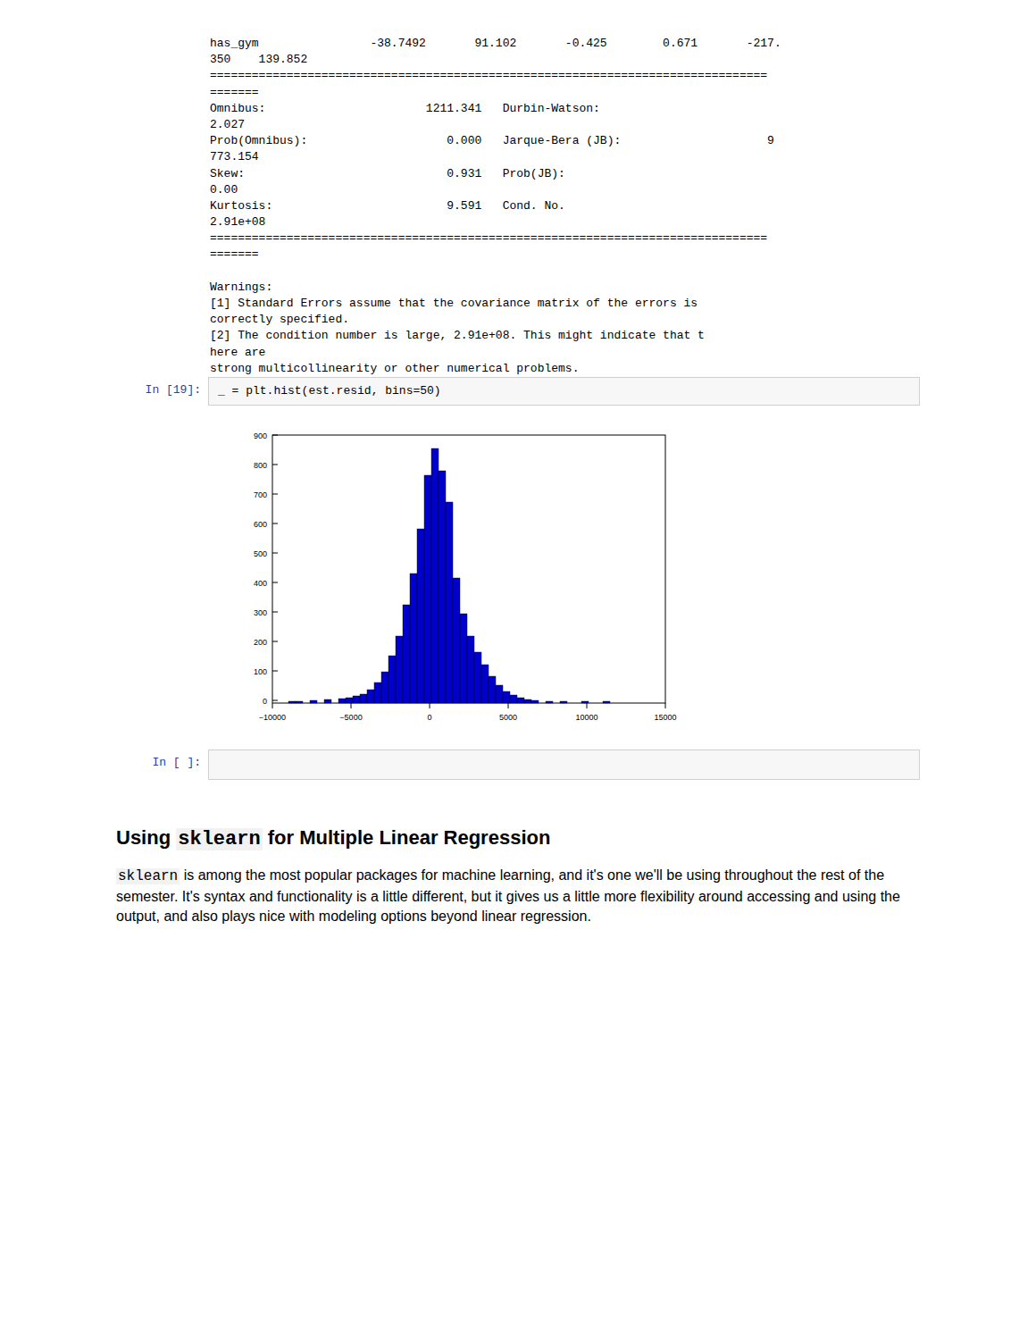has_gym                -38.7492       91.102       -0.425        0.671       -217.
350    139.852
================================================================================
=======
Omnibus:                       1211.341   Durbin-Watson:
2.027
Prob(Omnibus):                    0.000   Jarque-Bera (JB):                     9
773.154
Skew:                             0.931   Prob(JB):
0.00
Kurtosis:                         9.591   Cond. No.
2.91e+08
================================================================================
=======

Warnings:
[1] Standard Errors assume that the covariance matrix of the errors is
correctly specified.
[2] The condition number is large, 2.91e+08. This might indicate that t
here are
strong multicollinearity or other numerical problems.
In [19]:
_ = plt.hist(est.resid, bins=50)
900 800 700 600 500 400 300 200 100 0 −10000 −5000 0 5000 10000 15000
In [ ]:
Using sklearn for Multiple Linear Regression
sklearn is among the most popular packages for machine learning, and it's one we'll be using throughout the rest of the semester. It's syntax and functionality is a little different, but it gives us a little more flexibility around accessing and using the output, and also plays nice with modeling options beyond linear regression.